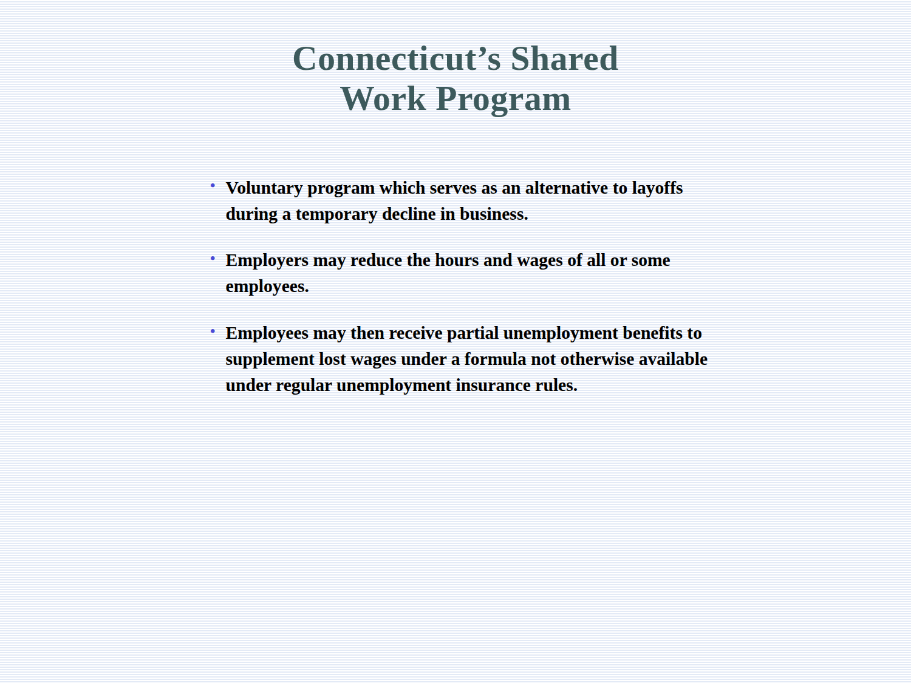Connecticut’s Shared
Work Program
Voluntary program which serves as an alternative to layoffs during a temporary decline in business.
Employers may reduce the hours and wages of all or some employees.
Employees may then receive partial unemployment benefits to supplement lost wages under a formula not otherwise available under regular unemployment insurance rules.